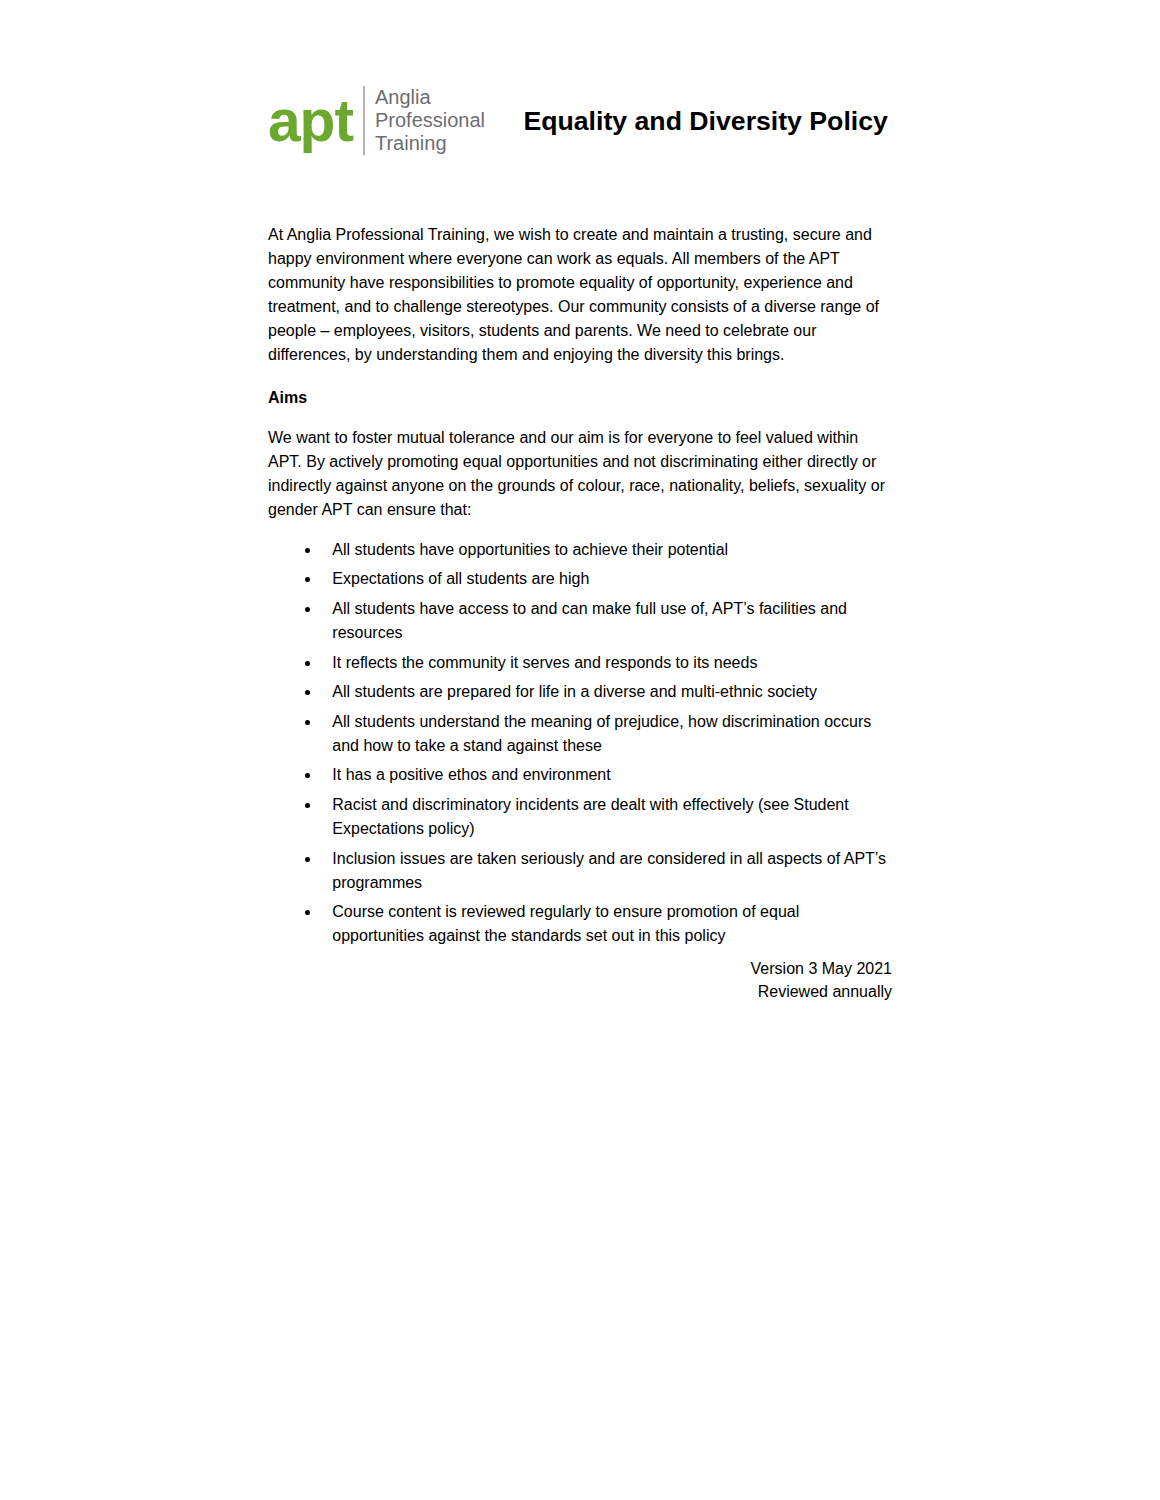apt Anglia
Professional
Training
Equality and Diversity Policy
At Anglia Professional Training, we wish to create and maintain a trusting, secure and happy environment where everyone can work as equals. All members of the APT community have responsibilities to promote equality of opportunity, experience and treatment, and to challenge stereotypes. Our community consists of a diverse range of people – employees, visitors, students and parents. We need to celebrate our differences, by understanding them and enjoying the diversity this brings.
Aims
We want to foster mutual tolerance and our aim is for everyone to feel valued within APT. By actively promoting equal opportunities and not discriminating either directly or indirectly against anyone on the grounds of colour, race, nationality, beliefs, sexuality or gender APT can ensure that:
All students have opportunities to achieve their potential
Expectations of all students are high
All students have access to and can make full use of, APT’s facilities and resources
It reflects the community it serves and responds to its needs
All students are prepared for life in a diverse and multi-ethnic society
All students understand the meaning of prejudice, how discrimination occurs and how to take a stand against these
It has a positive ethos and environment
Racist and discriminatory incidents are dealt with effectively (see Student Expectations policy)
Inclusion issues are taken seriously and are considered in all aspects of APT’s programmes
Course content is reviewed regularly to ensure promotion of equal opportunities against the standards set out in this policy
Version 3 May 2021
Reviewed annually